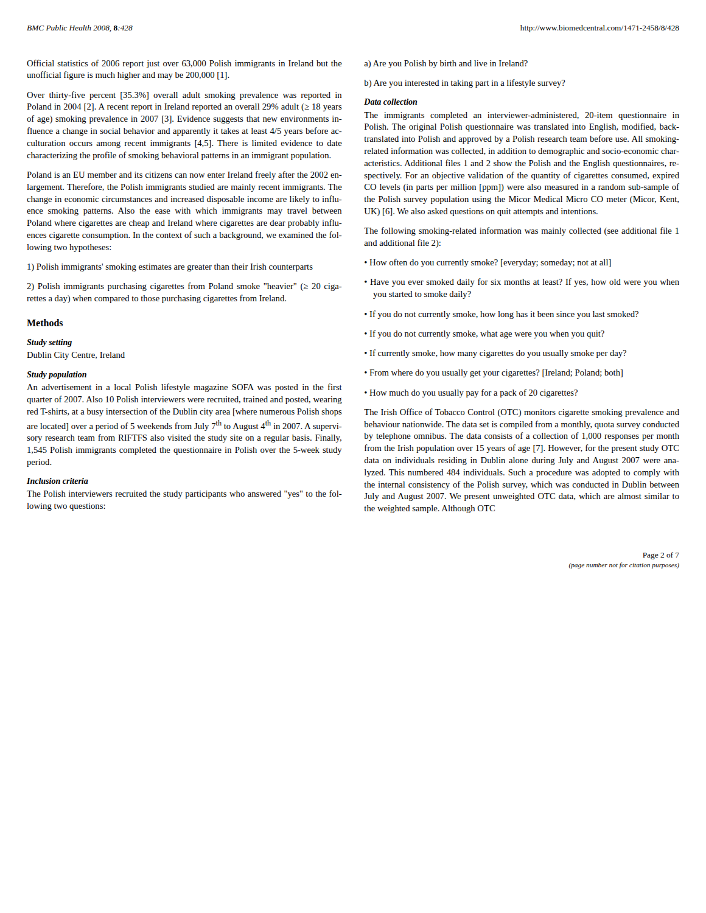BMC Public Health 2008, 8:428
http://www.biomedcentral.com/1471-2458/8/428
Official statistics of 2006 report just over 63,000 Polish immigrants in Ireland but the unofficial figure is much higher and may be 200,000 [1].
Over thirty-five percent [35.3%] overall adult smoking prevalence was reported in Poland in 2004 [2]. A recent report in Ireland reported an overall 29% adult (≥ 18 years of age) smoking prevalence in 2007 [3]. Evidence suggests that new environments influence a change in social behavior and apparently it takes at least 4/5 years before acculturation occurs among recent immigrants [4,5]. There is limited evidence to date characterizing the profile of smoking behavioral patterns in an immigrant population.
Poland is an EU member and its citizens can now enter Ireland freely after the 2002 enlargement. Therefore, the Polish immigrants studied are mainly recent immigrants. The change in economic circumstances and increased disposable income are likely to influence smoking patterns. Also the ease with which immigrants may travel between Poland where cigarettes are cheap and Ireland where cigarettes are dear probably influences cigarette consumption. In the context of such a background, we examined the following two hypotheses:
1) Polish immigrants' smoking estimates are greater than their Irish counterparts
2) Polish immigrants purchasing cigarettes from Poland smoke "heavier" (≥ 20 cigarettes a day) when compared to those purchasing cigarettes from Ireland.
Methods
Study setting
Dublin City Centre, Ireland
Study population
An advertisement in a local Polish lifestyle magazine SOFA was posted in the first quarter of 2007. Also 10 Polish interviewers were recruited, trained and posted, wearing red T-shirts, at a busy intersection of the Dublin city area [where numerous Polish shops are located] over a period of 5 weekends from July 7th to August 4th in 2007. A supervisory research team from RIFTFS also visited the study site on a regular basis. Finally, 1,545 Polish immigrants completed the questionnaire in Polish over the 5-week study period.
Inclusion criteria
The Polish interviewers recruited the study participants who answered "yes" to the following two questions:
a) Are you Polish by birth and live in Ireland?
b) Are you interested in taking part in a lifestyle survey?
Data collection
The immigrants completed an interviewer-administered, 20-item questionnaire in Polish. The original Polish questionnaire was translated into English, modified, back-translated into Polish and approved by a Polish research team before use. All smoking-related information was collected, in addition to demographic and socio-economic characteristics. Additional files 1 and 2 show the Polish and the English questionnaires, respectively. For an objective validation of the quantity of cigarettes consumed, expired CO levels (in parts per million [ppm]) were also measured in a random sub-sample of the Polish survey population using the Micor Medical Micro CO meter (Micor, Kent, UK) [6]. We also asked questions on quit attempts and intentions.
The following smoking-related information was mainly collected (see additional file 1 and additional file 2):
• How often do you currently smoke? [everyday; someday; not at all]
• Have you ever smoked daily for six months at least? If yes, how old were you when you started to smoke daily?
• If you do not currently smoke, how long has it been since you last smoked?
• If you do not currently smoke, what age were you when you quit?
• If currently smoke, how many cigarettes do you usually smoke per day?
• From where do you usually get your cigarettes? [Ireland; Poland; both]
• How much do you usually pay for a pack of 20 cigarettes?
The Irish Office of Tobacco Control (OTC) monitors cigarette smoking prevalence and behaviour nationwide. The data set is compiled from a monthly, quota survey conducted by telephone omnibus. The data consists of a collection of 1,000 responses per month from the Irish population over 15 years of age [7]. However, for the present study OTC data on individuals residing in Dublin alone during July and August 2007 were analyzed. This numbered 484 individuals. Such a procedure was adopted to comply with the internal consistency of the Polish survey, which was conducted in Dublin between July and August 2007. We present unweighted OTC data, which are almost similar to the weighted sample. Although OTC
Page 2 of 7
(page number not for citation purposes)